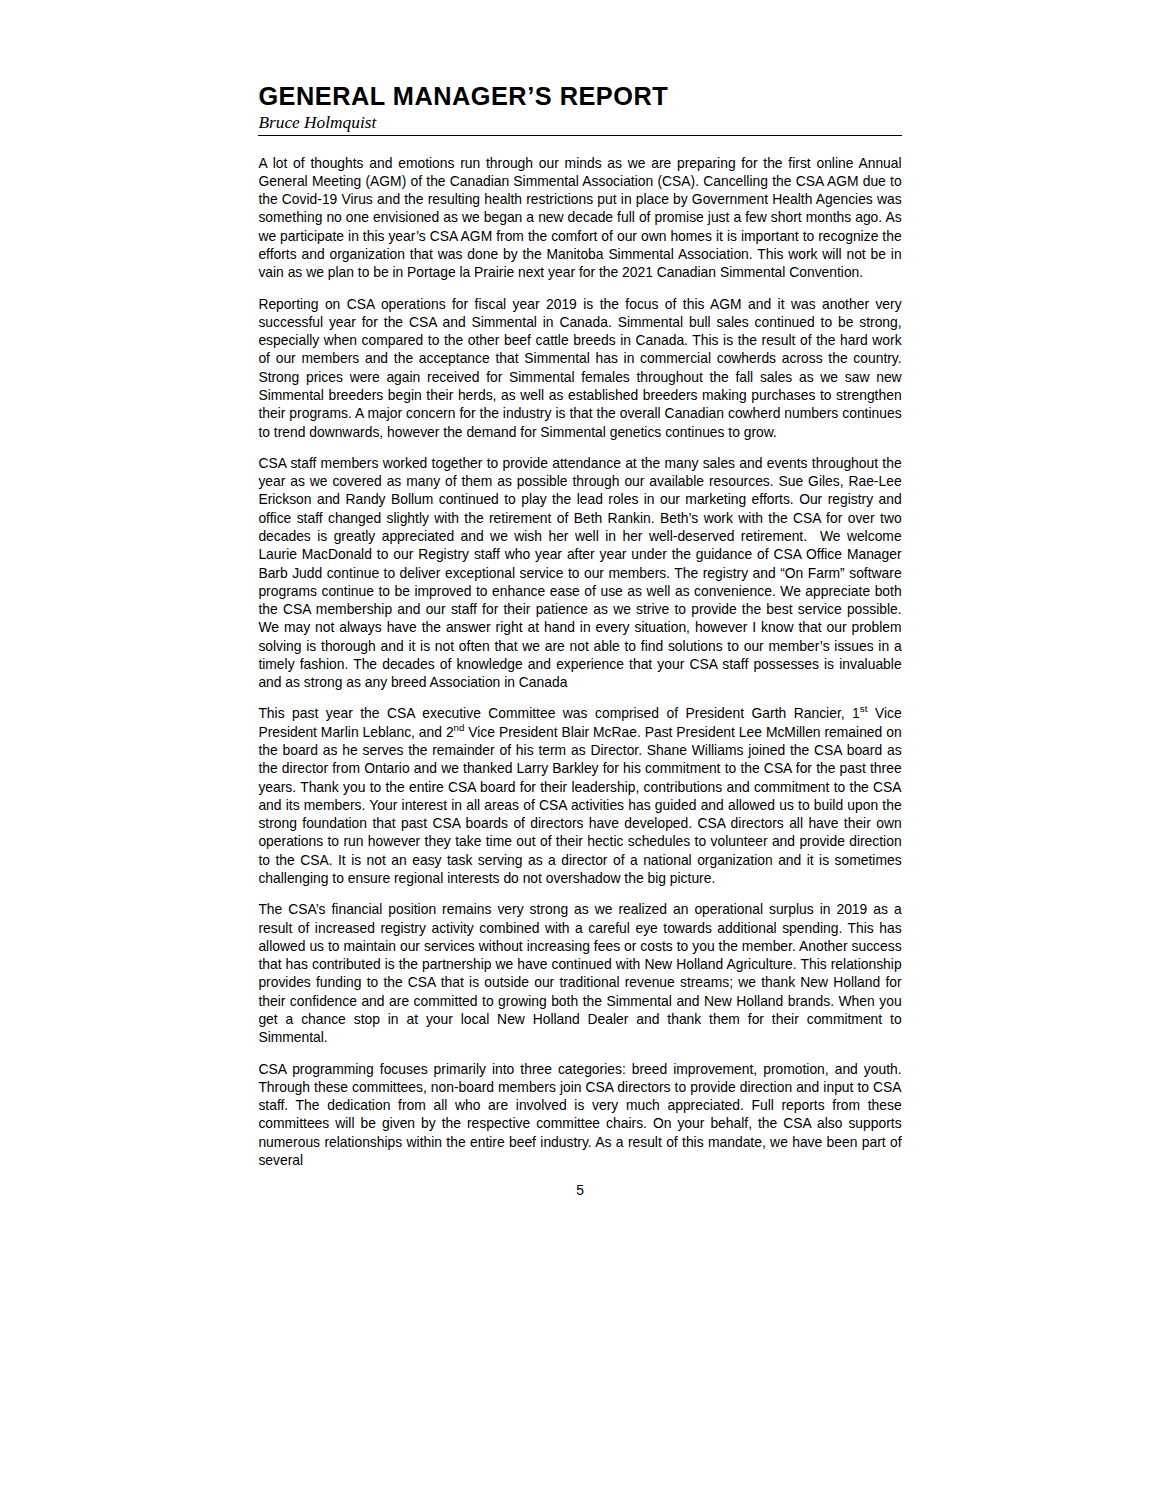GENERAL MANAGER’S REPORT
Bruce Holmquist
A lot of thoughts and emotions run through our minds as we are preparing for the first online Annual General Meeting (AGM) of the Canadian Simmental Association (CSA). Cancelling the CSA AGM due to the Covid-19 Virus and the resulting health restrictions put in place by Government Health Agencies was something no one envisioned as we began a new decade full of promise just a few short months ago. As we participate in this year’s CSA AGM from the comfort of our own homes it is important to recognize the efforts and organization that was done by the Manitoba Simmental Association. This work will not be in vain as we plan to be in Portage la Prairie next year for the 2021 Canadian Simmental Convention.
Reporting on CSA operations for fiscal year 2019 is the focus of this AGM and it was another very successful year for the CSA and Simmental in Canada. Simmental bull sales continued to be strong, especially when compared to the other beef cattle breeds in Canada. This is the result of the hard work of our members and the acceptance that Simmental has in commercial cowherds across the country. Strong prices were again received for Simmental females throughout the fall sales as we saw new Simmental breeders begin their herds, as well as established breeders making purchases to strengthen their programs. A major concern for the industry is that the overall Canadian cowherd numbers continues to trend downwards, however the demand for Simmental genetics continues to grow.
CSA staff members worked together to provide attendance at the many sales and events throughout the year as we covered as many of them as possible through our available resources. Sue Giles, Rae-Lee Erickson and Randy Bollum continued to play the lead roles in our marketing efforts. Our registry and office staff changed slightly with the retirement of Beth Rankin. Beth’s work with the CSA for over two decades is greatly appreciated and we wish her well in her well-deserved retirement. We welcome Laurie MacDonald to our Registry staff who year after year under the guidance of CSA Office Manager Barb Judd continue to deliver exceptional service to our members. The registry and “On Farm” software programs continue to be improved to enhance ease of use as well as convenience. We appreciate both the CSA membership and our staff for their patience as we strive to provide the best service possible. We may not always have the answer right at hand in every situation, however I know that our problem solving is thorough and it is not often that we are not able to find solutions to our member’s issues in a timely fashion. The decades of knowledge and experience that your CSA staff possesses is invaluable and as strong as any breed Association in Canada
This past year the CSA executive Committee was comprised of President Garth Rancier, 1st Vice President Marlin Leblanc, and 2nd Vice President Blair McRae. Past President Lee McMillen remained on the board as he serves the remainder of his term as Director. Shane Williams joined the CSA board as the director from Ontario and we thanked Larry Barkley for his commitment to the CSA for the past three years. Thank you to the entire CSA board for their leadership, contributions and commitment to the CSA and its members. Your interest in all areas of CSA activities has guided and allowed us to build upon the strong foundation that past CSA boards of directors have developed. CSA directors all have their own operations to run however they take time out of their hectic schedules to volunteer and provide direction to the CSA. It is not an easy task serving as a director of a national organization and it is sometimes challenging to ensure regional interests do not overshadow the big picture.
The CSA’s financial position remains very strong as we realized an operational surplus in 2019 as a result of increased registry activity combined with a careful eye towards additional spending. This has allowed us to maintain our services without increasing fees or costs to you the member. Another success that has contributed is the partnership we have continued with New Holland Agriculture. This relationship provides funding to the CSA that is outside our traditional revenue streams; we thank New Holland for their confidence and are committed to growing both the Simmental and New Holland brands. When you get a chance stop in at your local New Holland Dealer and thank them for their commitment to Simmental.
CSA programming focuses primarily into three categories: breed improvement, promotion, and youth. Through these committees, non-board members join CSA directors to provide direction and input to CSA staff. The dedication from all who are involved is very much appreciated. Full reports from these committees will be given by the respective committee chairs. On your behalf, the CSA also supports numerous relationships within the entire beef industry. As a result of this mandate, we have been part of several
5